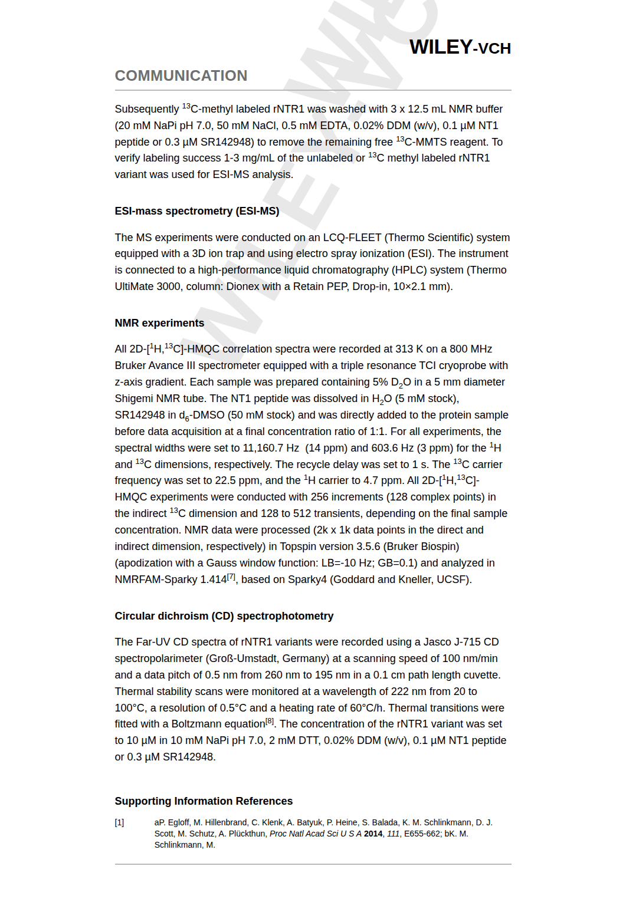WILEY-VCH WILEY-VCH
WILEY-VCH
COMMUNICATION
Subsequently 13C-methyl labeled rNTR1 was washed with 3 x 12.5 mL NMR buffer (20 mM NaPi pH 7.0, 50 mM NaCl, 0.5 mM EDTA, 0.02% DDM (w/v), 0.1 µM NT1 peptide or 0.3 µM SR142948) to remove the remaining free 13C-MMTS reagent. To verify labeling success 1-3 mg/mL of the unlabeled or 13C methyl labeled rNTR1 variant was used for ESI-MS analysis.
ESI-mass spectrometry (ESI-MS)
The MS experiments were conducted on an LCQ-FLEET (Thermo Scientific) system equipped with a 3D ion trap and using electro spray ionization (ESI). The instrument is connected to a high-performance liquid chromatography (HPLC) system (Thermo UltiMate 3000, column: Dionex with a Retain PEP, Drop-in, 10×2.1 mm).
NMR experiments
All 2D-[1H,13C]-HMQC correlation spectra were recorded at 313 K on a 800 MHz Bruker Avance III spectrometer equipped with a triple resonance TCI cryoprobe with z-axis gradient. Each sample was prepared containing 5% D2O in a 5 mm diameter Shigemi NMR tube. The NT1 peptide was dissolved in H2O (5 mM stock), SR142948 in d6-DMSO (50 mM stock) and was directly added to the protein sample before data acquisition at a final concentration ratio of 1:1. For all experiments, the spectral widths were set to 11,160.7 Hz (14 ppm) and 603.6 Hz (3 ppm) for the 1H and 13C dimensions, respectively. The recycle delay was set to 1 s. The 13C carrier frequency was set to 22.5 ppm, and the 1H carrier to 4.7 ppm. All 2D-[1H,13C]-HMQC experiments were conducted with 256 increments (128 complex points) in the indirect 13C dimension and 128 to 512 transients, depending on the final sample concentration. NMR data were processed (2k x 1k data points in the direct and indirect dimension, respectively) in Topspin version 3.5.6 (Bruker Biospin) (apodization with a Gauss window function: LB=-10 Hz; GB=0.1) and analyzed in NMRFAM-Sparky 1.414[7], based on Sparky4 (Goddard and Kneller, UCSF).
Circular dichroism (CD) spectrophotometry
The Far-UV CD spectra of rNTR1 variants were recorded using a Jasco J-715 CD spectropolarimeter (Groß-Umstadt, Germany) at a scanning speed of 100 nm/min and a data pitch of 0.5 nm from 260 nm to 195 nm in a 0.1 cm path length cuvette. Thermal stability scans were monitored at a wavelength of 222 nm from 20 to 100°C, a resolution of 0.5°C and a heating rate of 60°C/h. Thermal transitions were fitted with a Boltzmann equation[8]. The concentration of the rNTR1 variant was set to 10 µM in 10 mM NaPi pH 7.0, 2 mM DTT, 0.02% DDM (w/v), 0.1 µM NT1 peptide or 0.3 µM SR142948.
Supporting Information References
[1]
aP. Egloff, M. Hillenbrand, C. Klenk, A. Batyuk, P. Heine, S. Balada, K. M. Schlinkmann, D. J. Scott, M. Schutz, A. Plückthun, Proc Natl Acad Sci U S A 2014, 111, E655-662; bK. M. Schlinkmann, M.